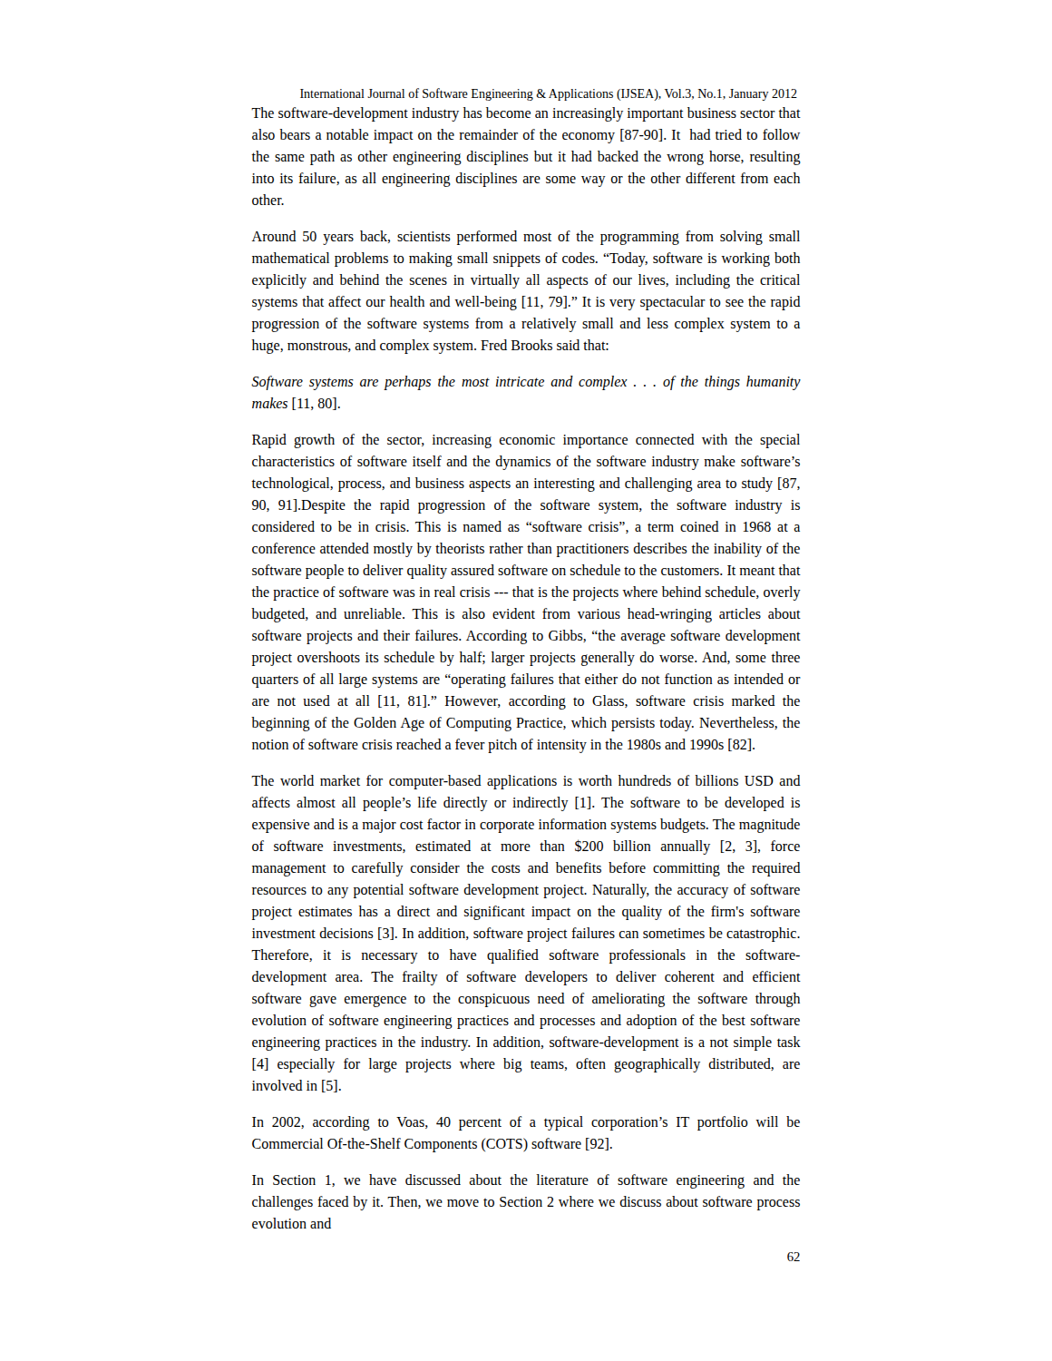International Journal of Software Engineering & Applications (IJSEA), Vol.3, No.1, January 2012
The software-development industry has become an increasingly important business sector that also bears a notable impact on the remainder of the economy [87-90]. It had tried to follow the same path as other engineering disciplines but it had backed the wrong horse, resulting into its failure, as all engineering disciplines are some way or the other different from each other.
Around 50 years back, scientists performed most of the programming from solving small mathematical problems to making small snippets of codes. “Today, software is working both explicitly and behind the scenes in virtually all aspects of our lives, including the critical systems that affect our health and well-being [11, 79].” It is very spectacular to see the rapid progression of the software systems from a relatively small and less complex system to a huge, monstrous, and complex system. Fred Brooks said that:
Software systems are perhaps the most intricate and complex . . . of the things humanity makes [11, 80].
Rapid growth of the sector, increasing economic importance connected with the special characteristics of software itself and the dynamics of the software industry make software’s technological, process, and business aspects an interesting and challenging area to study [87, 90, 91].Despite the rapid progression of the software system, the software industry is considered to be in crisis. This is named as “software crisis”, a term coined in 1968 at a conference attended mostly by theorists rather than practitioners describes the inability of the software people to deliver quality assured software on schedule to the customers. It meant that the practice of software was in real crisis --- that is the projects where behind schedule, overly budgeted, and unreliable. This is also evident from various head-wringing articles about software projects and their failures. According to Gibbs, “the average software development project overshoots its schedule by half; larger projects generally do worse. And, some three quarters of all large systems are “operating failures that either do not function as intended or are not used at all [11, 81].” However, according to Glass, software crisis marked the beginning of the Golden Age of Computing Practice, which persists today. Nevertheless, the notion of software crisis reached a fever pitch of intensity in the 1980s and 1990s [82].
The world market for computer-based applications is worth hundreds of billions USD and affects almost all people’s life directly or indirectly [1]. The software to be developed is expensive and is a major cost factor in corporate information systems budgets. The magnitude of software investments, estimated at more than $200 billion annually [2, 3], force management to carefully consider the costs and benefits before committing the required resources to any potential software development project. Naturally, the accuracy of software project estimates has a direct and significant impact on the quality of the firm's software investment decisions [3]. In addition, software project failures can sometimes be catastrophic. Therefore, it is necessary to have qualified software professionals in the software-development area. The frailty of software developers to deliver coherent and efficient software gave emergence to the conspicuous need of ameliorating the software through evolution of software engineering practices and processes and adoption of the best software engineering practices in the industry. In addition, software-development is a not simple task [4] especially for large projects where big teams, often geographically distributed, are involved in [5].
In 2002, according to Voas, 40 percent of a typical corporation’s IT portfolio will be Commercial Of-the-Shelf Components (COTS) software [92].
In Section 1, we have discussed about the literature of software engineering and the challenges faced by it. Then, we move to Section 2 where we discuss about software process evolution and
62